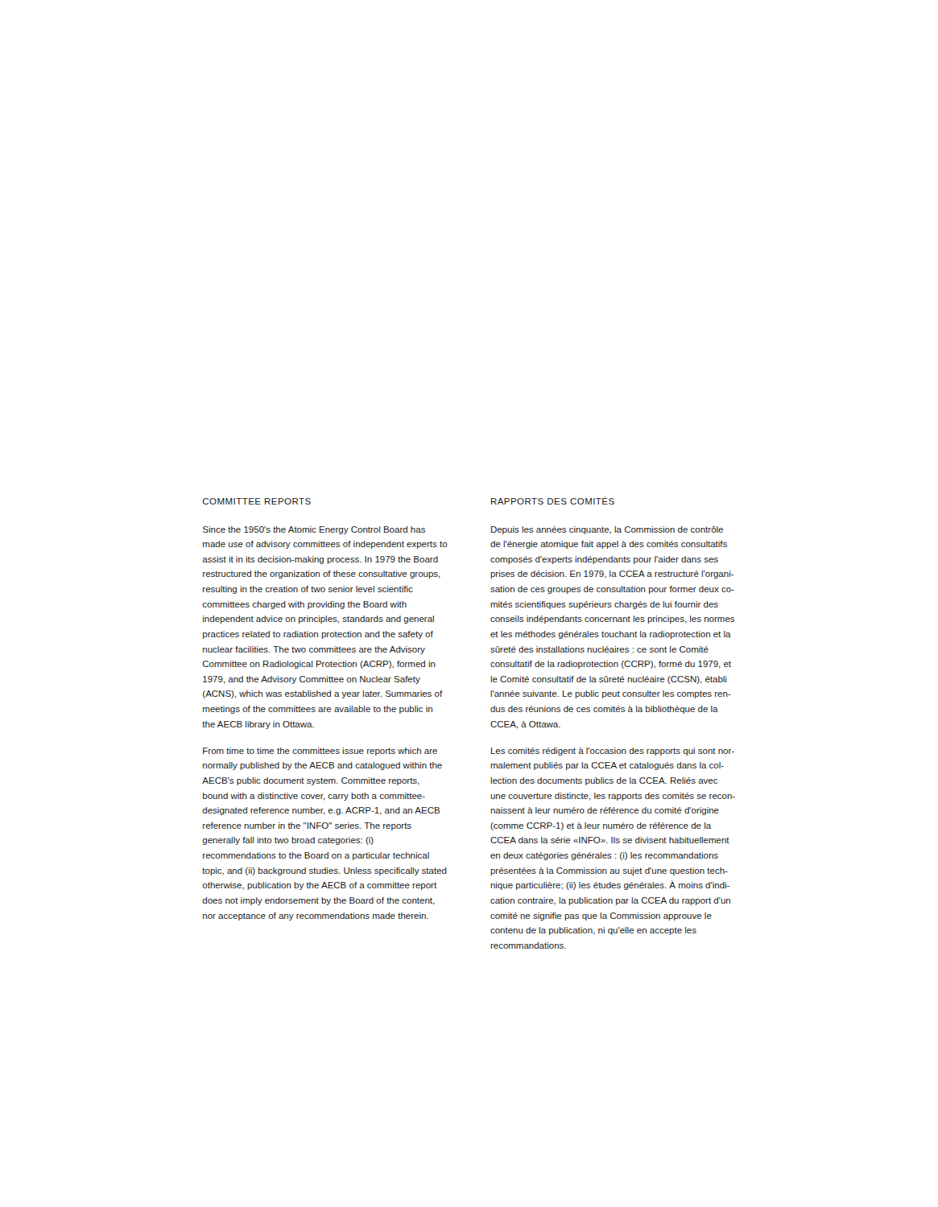Committee Reports
Since the 1950's the Atomic Energy Control Board has made use of advisory committees of independent experts to assist it in its decision-making process. In 1979 the Board restructured the organization of these consultative groups, resulting in the creation of two senior level scientific committees charged with providing the Board with independent advice on principles, standards and general practices related to radiation protection and the safety of nuclear facilities. The two committees are the Advisory Committee on Radiological Protection (ACRP), formed in 1979, and the Advisory Committee on Nuclear Safety (ACNS), which was established a year later. Summaries of meetings of the committees are available to the public in the AECB library in Ottawa.
From time to time the committees issue reports which are normally published by the AECB and catalogued within the AECB's public document system. Committee reports, bound with a distinctive cover, carry both a committee-designated reference number, e.g. ACRP-1, and an AECB reference number in the "INFO" series. The reports generally fall into two broad categories: (i) recommendations to the Board on a particular technical topic, and (ii) background studies. Unless specifically stated otherwise, publication by the AECB of a committee report does not imply endorsement by the Board of the content, nor acceptance of any recommendations made therein.
Rapports des Comités
Depuis les années cinquante, la Commission de contrôle de l'énergie atomique fait appel à des comités consultatifs composés d'experts indépendants pour l'aider dans ses prises de décision. En 1979, la CCEA a restructuré l'organisation de ces groupes de consultation pour former deux comités scientifiques supérieurs chargés de lui fournir des conseils indépendants concernant les principes, les normes et les méthodes générales touchant la radioprotection et la sûreté des installations nucléaires : ce sont le Comité consultatif de la radioprotection (CCRP), formé du 1979, et le Comité consultatif de la sûreté nucléaire (CCSN), établi l'année suivante. Le public peut consulter les comptes rendus des réunions de ces comités à la bibliothèque de la CCEA, à Ottawa.
Les comités rédigent à l'occasion des rapports qui sont normalement publiés par la CCEA et catalogués dans la collection des documents publics de la CCEA. Reliés avec une couverture distincte, les rapports des comités se reconnaissent à leur numéro de référence du comité d'origine (comme CCRP-1) et à leur numéro de référence de la CCEA dans la série «INFO». Ils se divisent habituellement en deux catégories générales : (i) les recommandations présentées à la Commission au sujet d'une question technique particulière; (ii) les études générales. À moins d'indication contraire, la publication par la CCEA du rapport d'un comité ne signifie pas que la Commission approuve le contenu de la publication, ni qu'elle en accepte les recommandations.